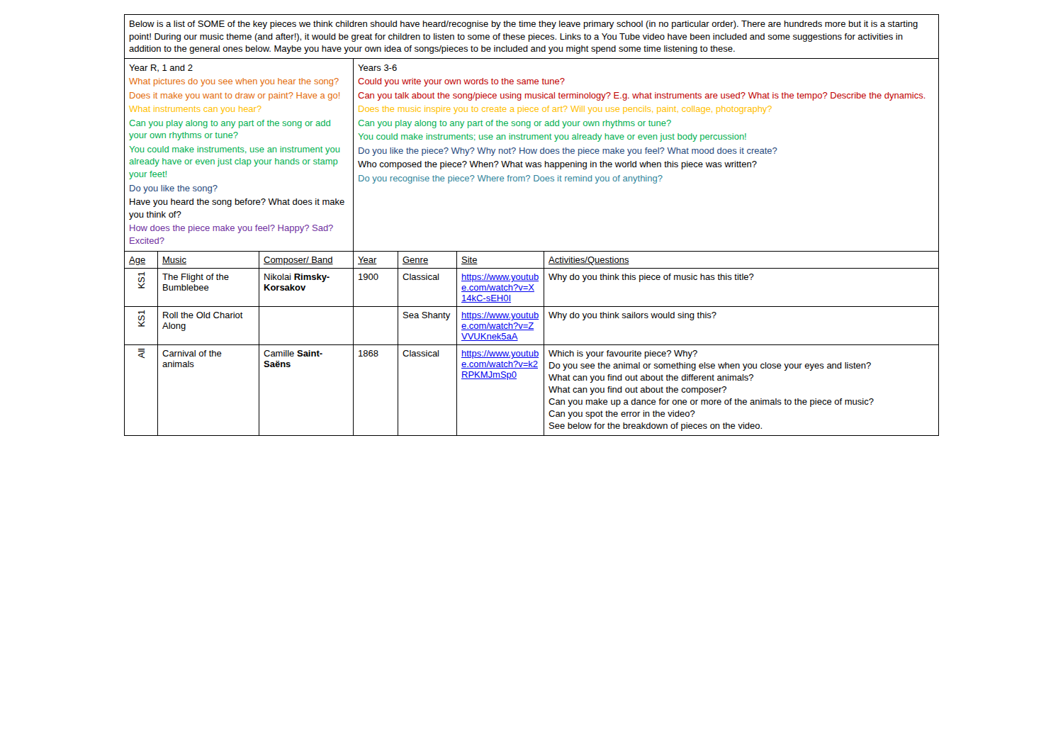| Below is a list of SOME of the key pieces we think children should have heard/recognise by the time they leave primary school (in no particular order). There are hundreds more but it is a starting point! During our music theme (and after!), it would be great for children to listen to some of these pieces. Links to a You Tube video have been included and some suggestions for activities in addition to the general ones below. Maybe you have your own idea of songs/pieces to be included and you might spend some time listening to these. |
| Year R, 1 and 2 What pictures do you see when you hear the song? Does it make you want to draw or paint? Have a go! What instruments can you hear? Can you play along to any part of the song or add your own rhythms or tune? You could make instruments, use an instrument you already have or even just clap your hands or stamp your feet! Do you like the song? Have you heard the song before? What does it make you think of? How does the piece make you feel? Happy? Sad? Excited? | Years 3-6 Could you write your own words to the same tune? Can you talk about the song/piece using musical terminology? E.g. what instruments are used? What is the tempo? Describe the dynamics. Does the music inspire you to create a piece of art? Will you use pencils, paint, collage, photography? Can you play along to any part of the song or add your own rhythms or tune? You could make instruments; use an instrument you already have or even just body percussion! Do you like the piece? Why? Why not? How does the piece make you feel? What mood does it create? Who composed the piece? When? What was happening in the world when this piece was written? Do you recognise the piece? Where from? Does it remind you of anything? |
| Age | Music | Composer/ Band | Year | Genre | Site | Activities/Questions |
| KS1 | The Flight of the Bumblebee | Nikolai Rimsky-Korsakov | 1900 | Classical | https://www.youtube.com/watch?v=X14kC-sEH0I | Why do you think this piece of music has this title? |
| KS1 | Roll the Old Chariot Along | | | Sea Shanty | https://www.youtube.com/watch?v=ZVVUKnek5aA | Why do you think sailors would sing this? |
| All | Carnival of the animals | Camille Saint-Saëns | 1868 | Classical | https://www.youtube.com/watch?v=k2RPKMJmSp0 | Which is your favourite piece? Why? Do you see the animal or something else when you close your eyes and listen? What can you find out about the different animals? What can you find out about the composer? Can you make up a dance for one or more of the animals to the piece of music? Can you spot the error in the video? See below for the breakdown of pieces on the video. |